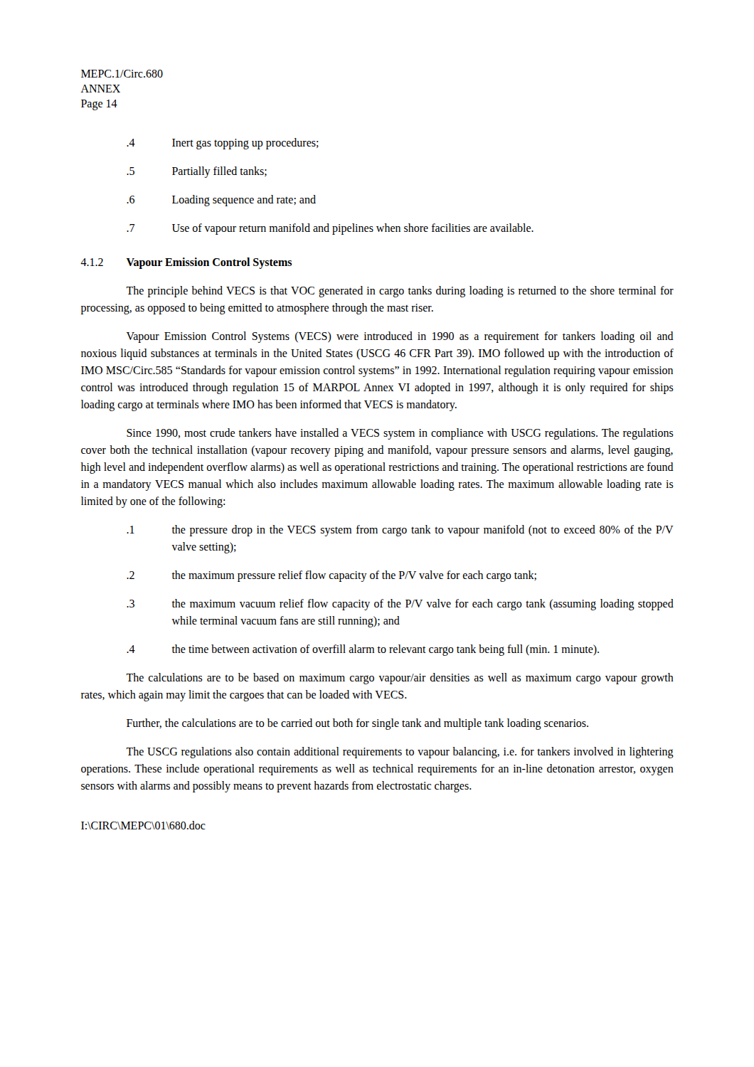MEPC.1/Circ.680
ANNEX
Page 14
.4 Inert gas topping up procedures;
.5 Partially filled tanks;
.6 Loading sequence and rate; and
.7 Use of vapour return manifold and pipelines when shore facilities are available.
4.1.2 Vapour Emission Control Systems
The principle behind VECS is that VOC generated in cargo tanks during loading is returned to the shore terminal for processing, as opposed to being emitted to atmosphere through the mast riser.
Vapour Emission Control Systems (VECS) were introduced in 1990 as a requirement for tankers loading oil and noxious liquid substances at terminals in the United States (USCG 46 CFR Part 39). IMO followed up with the introduction of IMO MSC/Circ.585 “Standards for vapour emission control systems” in 1992. International regulation requiring vapour emission control was introduced through regulation 15 of MARPOL Annex VI adopted in 1997, although it is only required for ships loading cargo at terminals where IMO has been informed that VECS is mandatory.
Since 1990, most crude tankers have installed a VECS system in compliance with USCG regulations. The regulations cover both the technical installation (vapour recovery piping and manifold, vapour pressure sensors and alarms, level gauging, high level and independent overflow alarms) as well as operational restrictions and training. The operational restrictions are found in a mandatory VECS manual which also includes maximum allowable loading rates. The maximum allowable loading rate is limited by one of the following:
.1 the pressure drop in the VECS system from cargo tank to vapour manifold (not to exceed 80% of the P/V valve setting);
.2 the maximum pressure relief flow capacity of the P/V valve for each cargo tank;
.3 the maximum vacuum relief flow capacity of the P/V valve for each cargo tank (assuming loading stopped while terminal vacuum fans are still running); and
.4 the time between activation of overfill alarm to relevant cargo tank being full (min. 1 minute).
The calculations are to be based on maximum cargo vapour/air densities as well as maximum cargo vapour growth rates, which again may limit the cargoes that can be loaded with VECS.
Further, the calculations are to be carried out both for single tank and multiple tank loading scenarios.
The USCG regulations also contain additional requirements to vapour balancing, i.e. for tankers involved in lightering operations. These include operational requirements as well as technical requirements for an in-line detonation arrestor, oxygen sensors with alarms and possibly means to prevent hazards from electrostatic charges.
I:\CIRC\MEPC\01\680.doc